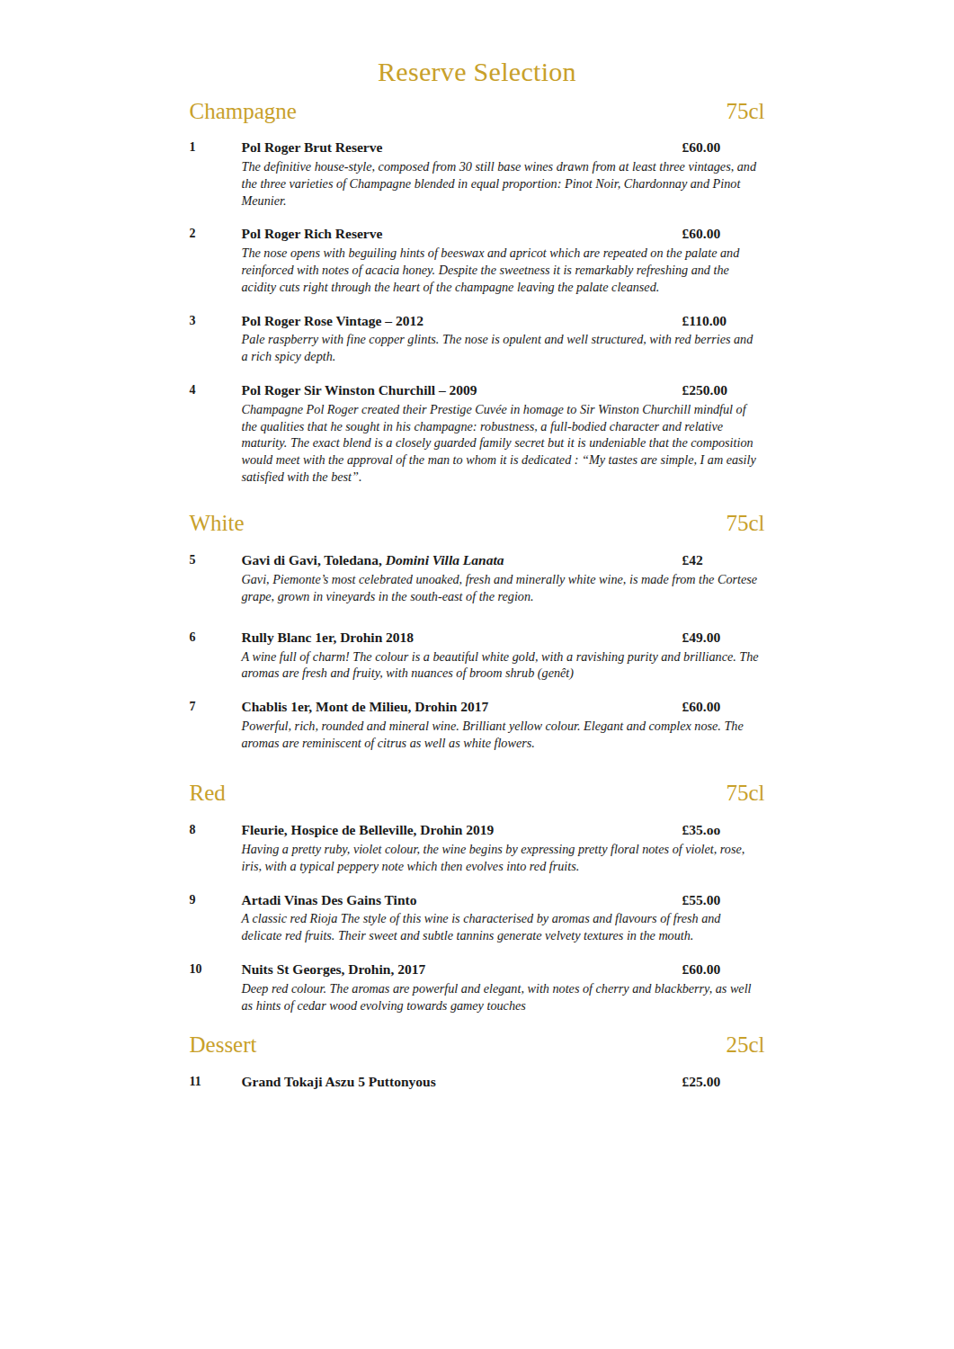Reserve Selection
Champagne 75cl
1
Pol Roger Brut Reserve
£60.00
The definitive house-style, composed from 30 still base wines drawn from at least three vintages, and the three varieties of Champagne blended in equal proportion: Pinot Noir, Chardonnay and Pinot Meunier.
2
Pol Roger Rich Reserve
£60.00
The nose opens with beguiling hints of beeswax and apricot which are repeated on the palate and reinforced with notes of acacia honey. Despite the sweetness it is remarkably refreshing and the acidity cuts right through the heart of the champagne leaving the palate cleansed.
3
Pol Roger Rose Vintage – 2012
£110.00
Pale raspberry with fine copper glints. The nose is opulent and well structured, with red berries and a rich spicy depth.
4
Pol Roger Sir Winston Churchill – 2009
£250.00
Champagne Pol Roger created their Prestige Cuvée in homage to Sir Winston Churchill mindful of the qualities that he sought in his champagne: robustness, a full-bodied character and relative maturity. The exact blend is a closely guarded family secret but it is undeniable that the composition would meet with the approval of the man to whom it is dedicated : “My tastes are simple, I am easily satisfied with the best”.
White 75cl
5
Gavi di Gavi, Toledana, Domini Villa Lanata
£42
Gavi, Piemonte’s most celebrated unoaked, fresh and minerally white wine, is made from the Cortese grape, grown in vineyards in the south-east of the region.
6
Rully Blanc 1er, Drohin 2018
£49.00
A wine full of charm! The colour is a beautiful white gold, with a ravishing purity and brilliance. The aromas are fresh and fruity, with nuances of broom shrub (genêt)
7
Chablis 1er, Mont de Milieu, Drohin 2017
£60.00
Powerful, rich, rounded and mineral wine. Brilliant yellow colour. Elegant and complex nose. The aromas are reminiscent of citrus as well as white flowers.
Red 75cl
8
Fleurie, Hospice de Belleville, Drohin 2019
£35.oo
Having a pretty ruby, violet colour, the wine begins by expressing pretty floral notes of violet, rose, iris, with a typical peppery note which then evolves into red fruits.
9
Artadi Vinas Des Gains Tinto
£55.00
A classic red Rioja The style of this wine is characterised by aromas and flavours of fresh and delicate red fruits. Their sweet and subtle tannins generate velvety textures in the mouth.
10
Nuits St Georges, Drohin, 2017
£60.00
Deep red colour. The aromas are powerful and elegant, with notes of cherry and blackberry, as well as hints of cedar wood evolving towards gamey touches
Dessert 25cl
11
Grand Tokaji Aszu 5 Puttonyous
£25.00